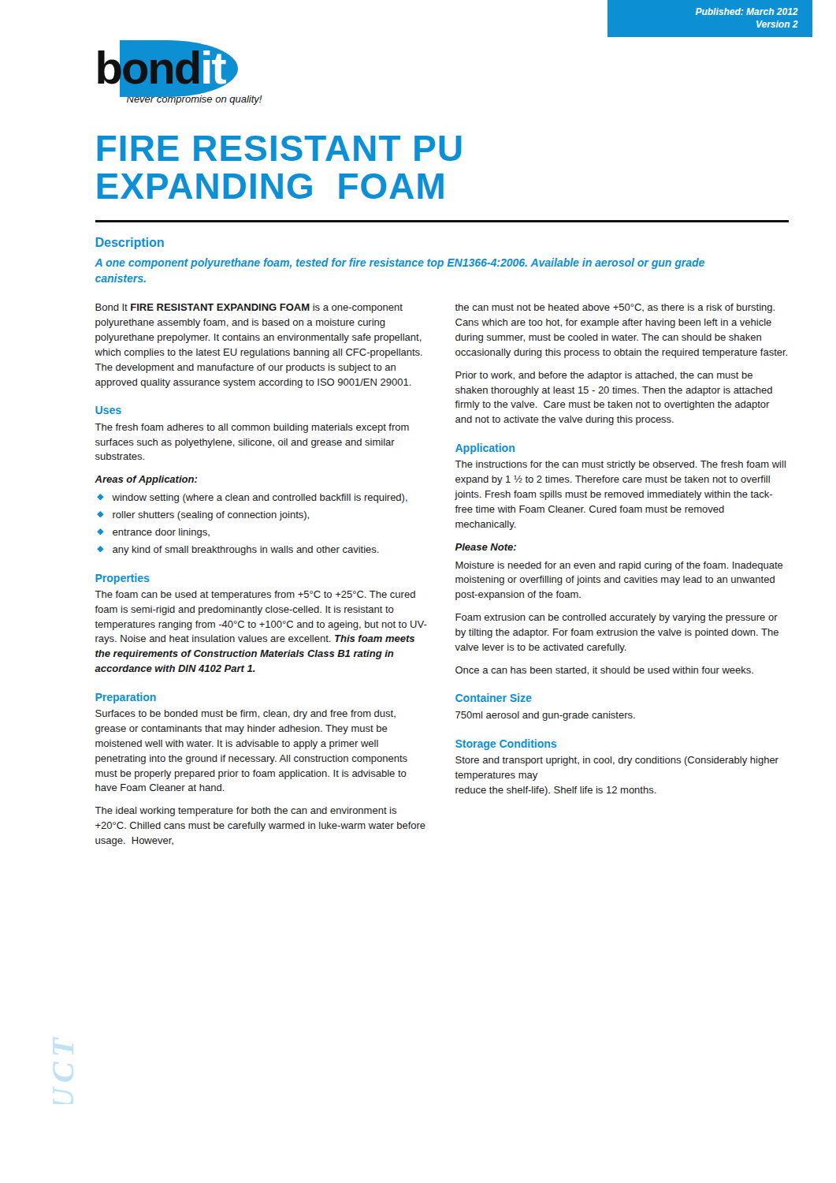Published: March 2012
Version 2
PREMIERE RANGE PRODUCT
bondit
Never compromise on quality!
FIRE RESISTANT PU
EXPANDING FOAM
Description
A one component polyurethane foam, tested for fire resistance top EN1366-4:2006. Available in aerosol or gun grade canisters.
Bond It FIRE RESISTANT EXPANDING FOAM is a one-component polyurethane assembly foam, and is based on a moisture curing polyurethane prepolymer. It contains an environmentally safe propellant, which complies to the latest EU regulations banning all CFC-propellants. The development and manufacture of our products is subject to an approved quality assurance system according to ISO 9001/EN 29001.
Uses
The fresh foam adheres to all common building materials except from surfaces such as polyethylene, silicone, oil and grease and similar substrates.
Areas of Application:
window setting (where a clean and controlled backfill is required),
roller shutters (sealing of connection joints),
entrance door linings,
any kind of small breakthroughs in walls and other cavities.
Properties
The foam can be used at temperatures from +5°C to +25°C. The cured foam is semi-rigid and predominantly close-celled. It is resistant to temperatures ranging from -40°C to +100°C and to ageing, but not to UV-rays. Noise and heat insulation values are excellent. This foam meets the requirements of Construction Materials Class B1 rating in accordance with DIN 4102 Part 1.
Preparation
Surfaces to be bonded must be firm, clean, dry and free from dust, grease or contaminants that may hinder adhesion. They must be moistened well with water. It is advisable to apply a primer well penetrating into the ground if necessary. All construction components must be properly prepared prior to foam application. It is advisable to have Foam Cleaner at hand.
The ideal working temperature for both the can and environment is +20°C. Chilled cans must be carefully warmed in luke-warm water before usage. However,
the can must not be heated above +50°C, as there is a risk of bursting. Cans which are too hot, for example after having been left in a vehicle during summer, must be cooled in water. The can should be shaken occasionally during this process to obtain the required temperature faster.
Prior to work, and before the adaptor is attached, the can must be shaken thoroughly at least 15 - 20 times. Then the adaptor is attached firmly to the valve. Care must be taken not to overtighten the adaptor and not to activate the valve during this process.
Application
The instructions for the can must strictly be observed. The fresh foam will expand by 1 ½ to 2 times. Therefore care must be taken not to overfill joints. Fresh foam spills must be removed immediately within the tack-free time with Foam Cleaner. Cured foam must be removed mechanically.
Please Note:
Moisture is needed for an even and rapid curing of the foam. Inadequate moistening or overfilling of joints and cavities may lead to an unwanted post-expansion of the foam.
Foam extrusion can be controlled accurately by varying the pressure or by tilting the adaptor. For foam extrusion the valve is pointed down. The valve lever is to be activated carefully.
Once a can has been started, it should be used within four weeks.
Container Size
750ml aerosol and gun-grade canisters.
Storage Conditions
Store and transport upright, in cool, dry conditions (Considerably higher temperatures may
reduce the shelf-life). Shelf life is 12 months.